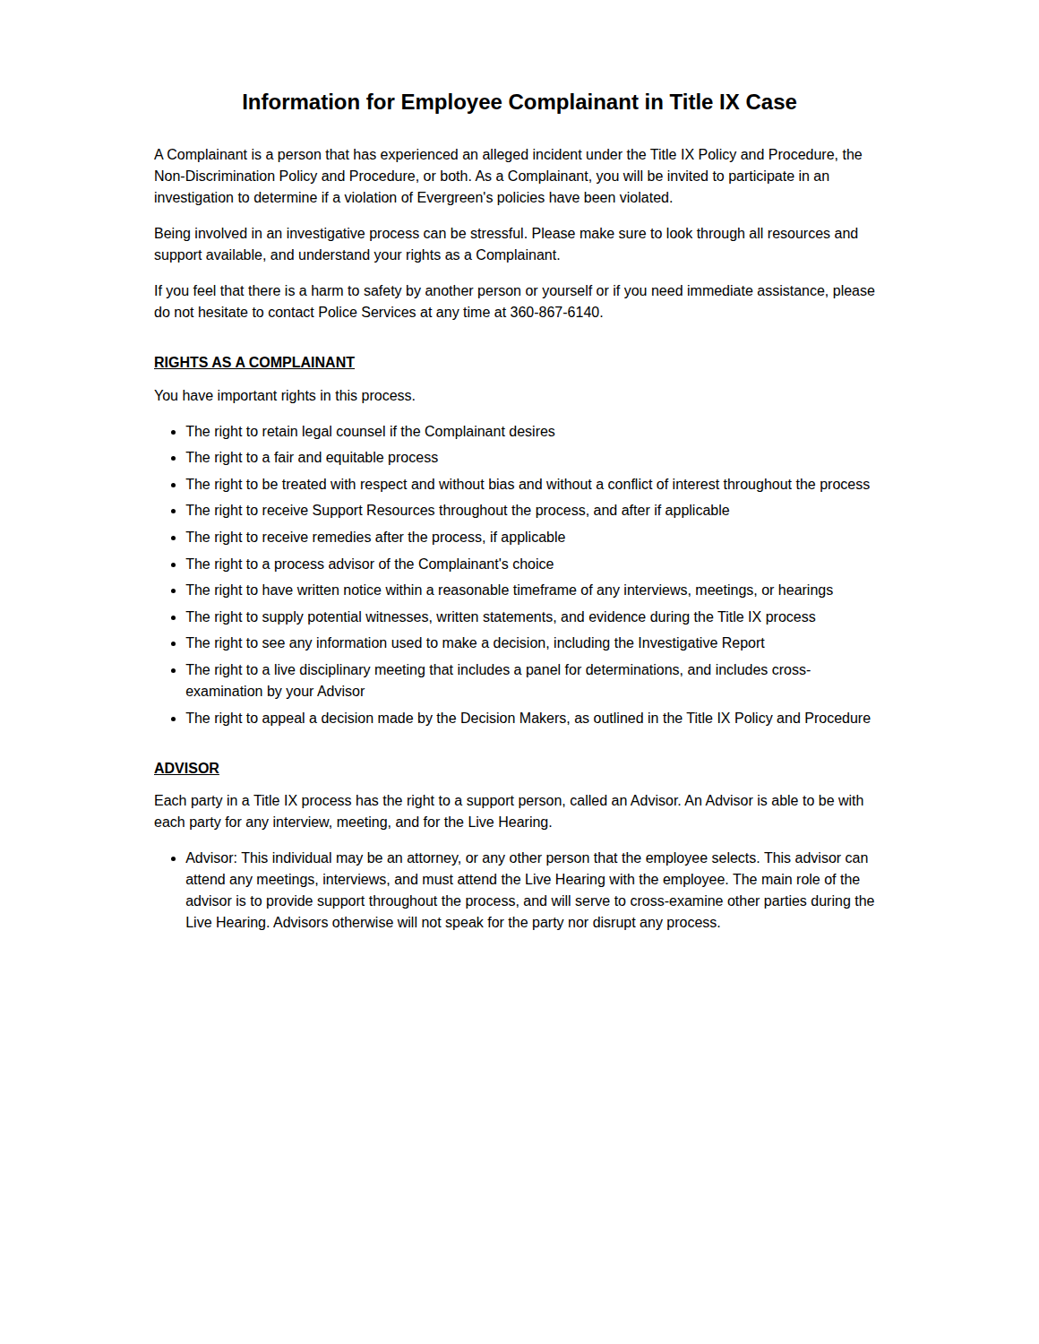Information for Employee Complainant in Title IX Case
A Complainant is a person that has experienced an alleged incident under the Title IX Policy and Procedure, the Non-Discrimination Policy and Procedure, or both. As a Complainant, you will be invited to participate in an investigation to determine if a violation of Evergreen's policies have been violated.
Being involved in an investigative process can be stressful. Please make sure to look through all resources and support available, and understand your rights as a Complainant.
If you feel that there is a harm to safety by another person or yourself or if you need immediate assistance, please do not hesitate to contact Police Services at any time at 360-867-6140.
RIGHTS AS A COMPLAINANT
You have important rights in this process.
The right to retain legal counsel if the Complainant desires
The right to a fair and equitable process
The right to be treated with respect and without bias and without a conflict of interest throughout the process
The right to receive Support Resources throughout the process, and after if applicable
The right to receive remedies after the process, if applicable
The right to a process advisor of the Complainant's choice
The right to have written notice within a reasonable timeframe of any interviews, meetings, or hearings
The right to supply potential witnesses, written statements, and evidence during the Title IX process
The right to see any information used to make a decision, including the Investigative Report
The right to a live disciplinary meeting that includes a panel for determinations, and includes cross-examination by your Advisor
The right to appeal a decision made by the Decision Makers, as outlined in the Title IX Policy and Procedure
ADVISOR
Each party in a Title IX process has the right to a support person, called an Advisor. An Advisor is able to be with each party for any interview, meeting, and for the Live Hearing.
Advisor: This individual may be an attorney, or any other person that the employee selects. This advisor can attend any meetings, interviews, and must attend the Live Hearing with the employee. The main role of the advisor is to provide support throughout the process, and will serve to cross-examine other parties during the Live Hearing. Advisors otherwise will not speak for the party nor disrupt any process.